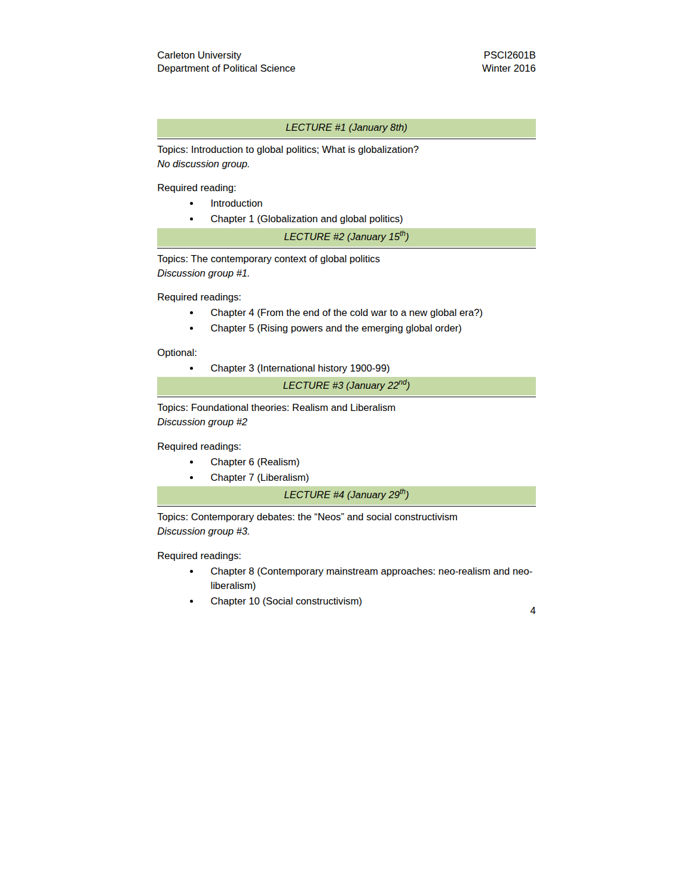Carleton University
Department of Political Science
PSCI2601B
Winter 2016
LECTURE #1 (January 8th)
Topics: Introduction to global politics; What is globalization?
No discussion group.
Required reading:
Introduction
Chapter 1 (Globalization and global politics)
LECTURE #2 (January 15th)
Topics: The contemporary context of global politics
Discussion group #1.
Required readings:
Chapter 4 (From the end of the cold war to a new global era?)
Chapter 5 (Rising powers and the emerging global order)
Optional:
Chapter 3 (International history 1900-99)
LECTURE #3 (January 22nd)
Topics: Foundational theories: Realism and Liberalism
Discussion group #2
Required readings:
Chapter 6 (Realism)
Chapter 7 (Liberalism)
LECTURE #4 (January 29th)
Topics: Contemporary debates: the “Neos” and social constructivism
Discussion group #3.
Required readings:
Chapter 8 (Contemporary mainstream approaches: neo-realism and neo-liberalism)
Chapter 10 (Social constructivism)
4